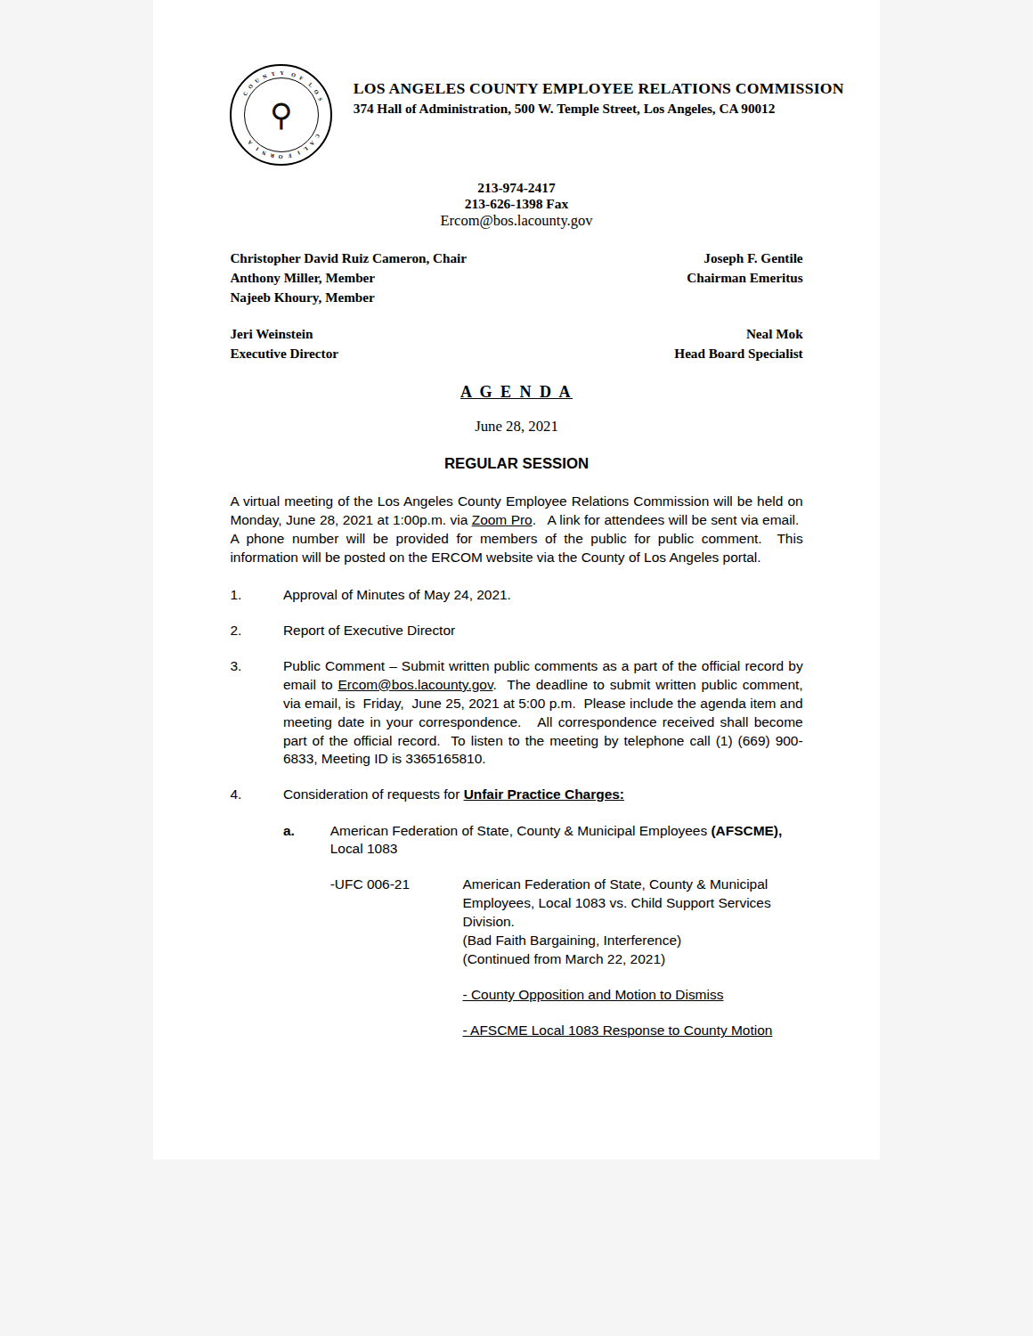C O U N T Y O F L O S C A L I F O R N I A
⚲
LOS ANGELES COUNTY EMPLOYEE RELATIONS COMMISSION
374 Hall of Administration, 500 W. Temple Street, Los Angeles, CA 90012
213-974-2417
213-626-1398 Fax
Ercom@bos.lacounty.gov
| Christopher David Ruiz Cameron, Chair | Joseph F. Gentile |
| Anthony Miller, Member | Chairman Emeritus |
| Najeeb Khoury, Member | |
| Jeri Weinstein | Neal Mok |
| Executive Director | Head Board Specialist |
A G E N D A
June 28, 2021
REGULAR SESSION
A virtual meeting of the Los Angeles County Employee Relations Commission will be held on Monday, June 28, 2021 at 1:00p.m. via Zoom Pro. A link for attendees will be sent via email. A phone number will be provided for members of the public for public comment. This information will be posted on the ERCOM website via the County of Los Angeles portal.
1. Approval of Minutes of May 24, 2021.
2. Report of Executive Director
3. Public Comment – Submit written public comments as a part of the official record by email to Ercom@bos.lacounty.gov. The deadline to submit written public comment, via email, is Friday, June 25, 2021 at 5:00 p.m. Please include the agenda item and meeting date in your correspondence. All correspondence received shall become part of the official record. To listen to the meeting by telephone call (1) (669) 900-6833, Meeting ID is 3365165810.
4. Consideration of requests for Unfair Practice Charges:
a. American Federation of State, County & Municipal Employees (AFSCME), Local 1083
-UFC 006-21 American Federation of State, County & Municipal
Employees, Local 1083 vs. Child Support Services
Division.
(Bad Faith Bargaining, Interference)
(Continued from March 22, 2021)
- County Opposition and Motion to Dismiss
- AFSCME Local 1083 Response to County Motion